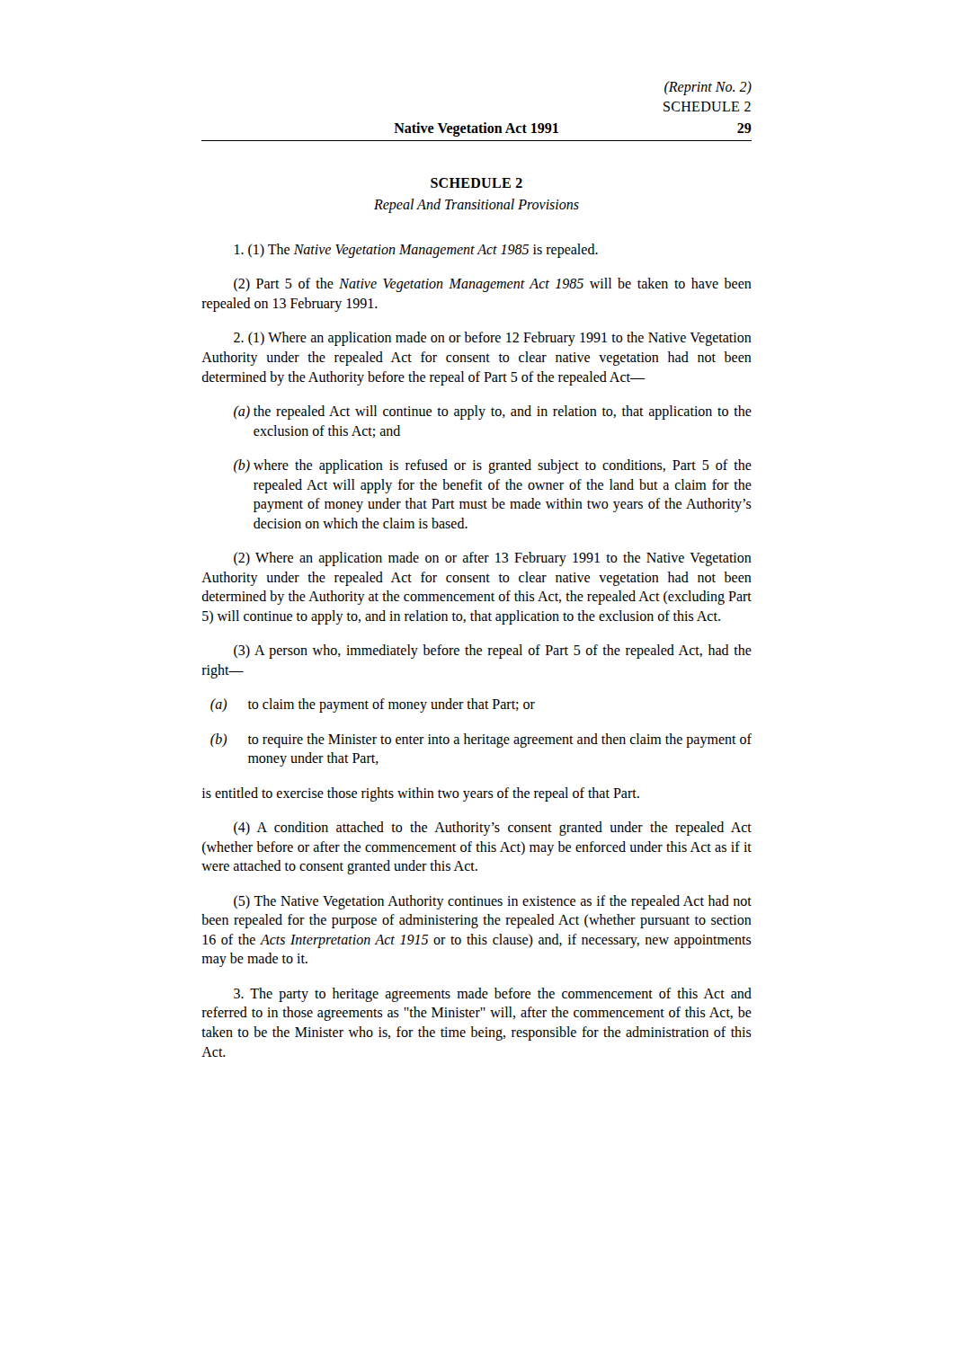(Reprint No. 2)
SCHEDULE 2
Native Vegetation Act 1991 29
SCHEDULE 2
Repeal And Transitional Provisions
1. (1) The Native Vegetation Management Act 1985 is repealed.
(2) Part 5 of the Native Vegetation Management Act 1985 will be taken to have been repealed on 13 February 1991.
2. (1) Where an application made on or before 12 February 1991 to the Native Vegetation Authority under the repealed Act for consent to clear native vegetation had not been determined by the Authority before the repeal of Part 5 of the repealed Act—
(a) the repealed Act will continue to apply to, and in relation to, that application to the exclusion of this Act; and
(b) where the application is refused or is granted subject to conditions, Part 5 of the repealed Act will apply for the benefit of the owner of the land but a claim for the payment of money under that Part must be made within two years of the Authority’s decision on which the claim is based.
(2) Where an application made on or after 13 February 1991 to the Native Vegetation Authority under the repealed Act for consent to clear native vegetation had not been determined by the Authority at the commencement of this Act, the repealed Act (excluding Part 5) will continue to apply to, and in relation to, that application to the exclusion of this Act.
(3) A person who, immediately before the repeal of Part 5 of the repealed Act, had the right—
(a) to claim the payment of money under that Part; or
(b) to require the Minister to enter into a heritage agreement and then claim the payment of money under that Part,
is entitled to exercise those rights within two years of the repeal of that Part.
(4) A condition attached to the Authority’s consent granted under the repealed Act (whether before or after the commencement of this Act) may be enforced under this Act as if it were attached to consent granted under this Act.
(5) The Native Vegetation Authority continues in existence as if the repealed Act had not been repealed for the purpose of administering the repealed Act (whether pursuant to section 16 of the Acts Interpretation Act 1915 or to this clause) and, if necessary, new appointments may be made to it.
3. The party to heritage agreements made before the commencement of this Act and referred to in those agreements as "the Minister" will, after the commencement of this Act, be taken to be the Minister who is, for the time being, responsible for the administration of this Act.